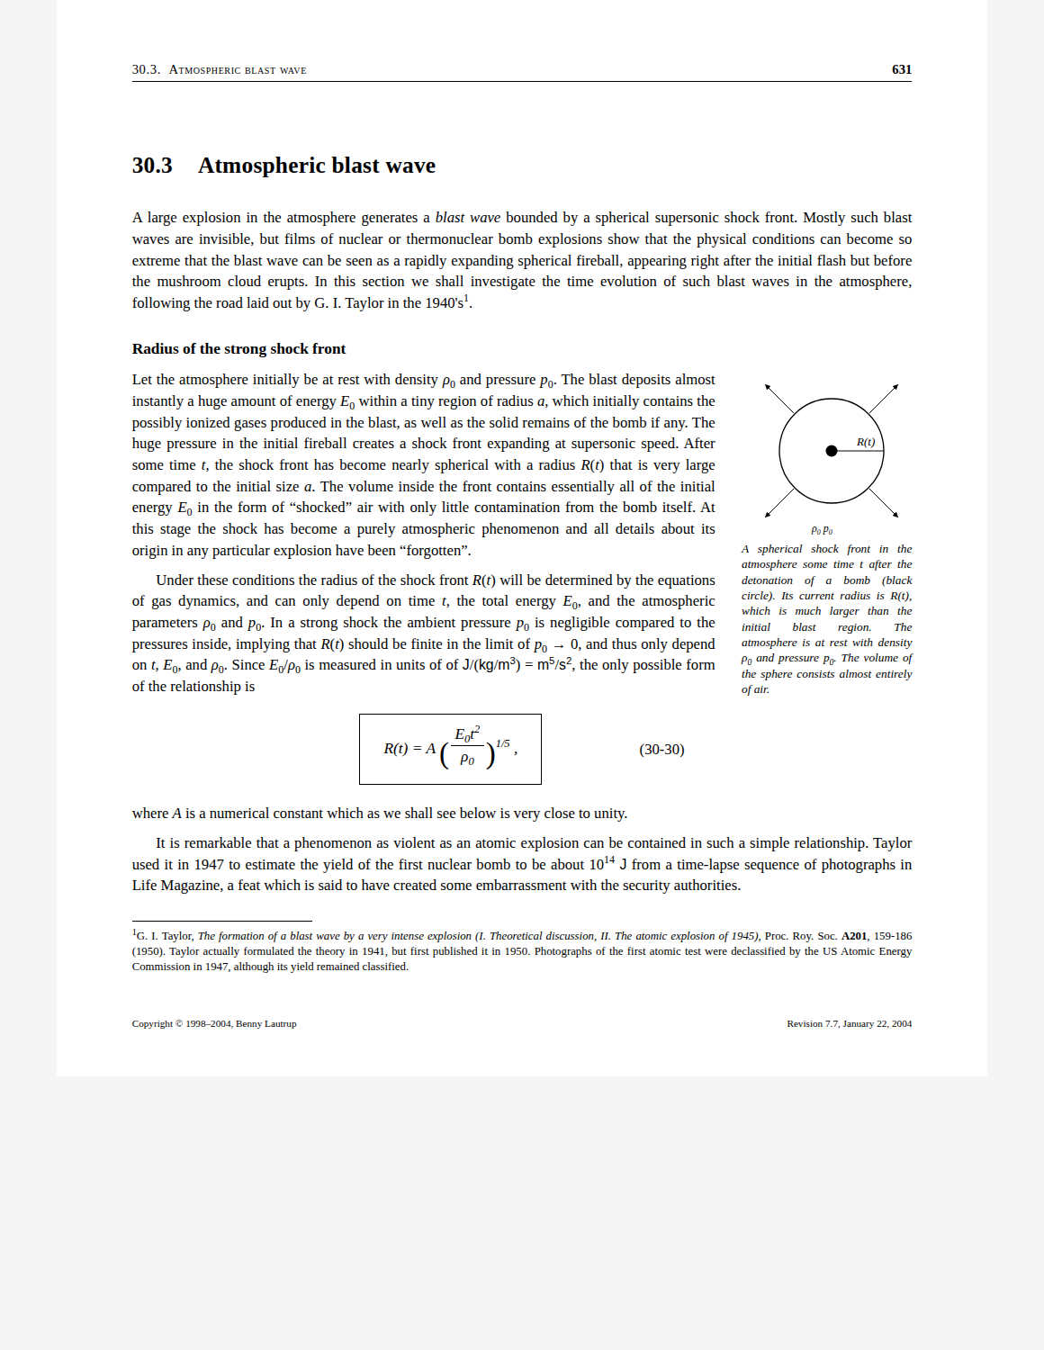30.3. Atmospheric blast wave 631
30.3 Atmospheric blast wave
A large explosion in the atmosphere generates a blast wave bounded by a spherical supersonic shock front. Mostly such blast waves are invisible, but films of nuclear or thermonuclear bomb explosions show that the physical conditions can become so extreme that the blast wave can be seen as a rapidly expanding spherical fireball, appearing right after the initial flash but before the mushroom cloud erupts. In this section we shall investigate the time evolution of such blast waves in the atmosphere, following the road laid out by G. I. Taylor in the 1940's1.
Radius of the strong shock front
R(t) ρ0 p0
A spherical shock front in the atmosphere some time t after the detonation of a bomb (black circle). Its current radius is R(t), which is much larger than the initial blast region. The atmosphere is at rest with density ρ0 and pressure p0. The volume of the sphere consists almost entirely of air.
Let the atmosphere initially be at rest with density ρ0 and pressure p0. The blast deposits almost instantly a huge amount of energy E0 within a tiny region of radius a, which initially contains the possibly ionized gases produced in the blast, as well as the solid remains of the bomb if any. The huge pressure in the initial fireball creates a shock front expanding at supersonic speed. After some time t, the shock front has become nearly spherical with a radius R(t) that is very large compared to the initial size a. The volume inside the front contains essentially all of the initial energy E0 in the form of “shocked” air with only little contamination from the bomb itself. At this stage the shock has become a purely atmospheric phenomenon and all details about its origin in any particular explosion have been “forgotten”.
Under these conditions the radius of the shock front R(t) will be determined by the equations of gas dynamics, and can only depend on time t, the total energy E0, and the atmospheric parameters ρ0 and p0. In a strong shock the ambient pressure p0 is negligible compared to the pressures inside, implying that R(t) should be finite in the limit of p0 → 0, and thus only depend on t, E0, and ρ0. Since E0/ρ0 is measured in units of of J/(kg/m3) = m5/s2, the only possible form of the relationship is
R(t) = A (E0t2 ρ0)1/5 ,
(30-30)
where A is a numerical constant which as we shall see below is very close to unity.
It is remarkable that a phenomenon as violent as an atomic explosion can be contained in such a simple relationship. Taylor used it in 1947 to estimate the yield of the first nuclear bomb to be about 1014 J from a time-lapse sequence of photographs in Life Magazine, a feat which is said to have created some embarrassment with the security authorities.
1G. I. Taylor, The formation of a blast wave by a very intense explosion (I. Theoretical discussion, II. The atomic explosion of 1945), Proc. Roy. Soc. A201, 159-186 (1950). Taylor actually formulated the theory in 1941, but first published it in 1950. Photographs of the first atomic test were declassified by the US Atomic Energy Commission in 1947, although its yield remained classified.
Copyright © 1998–2004, Benny Lautrup Revision 7.7, January 22, 2004